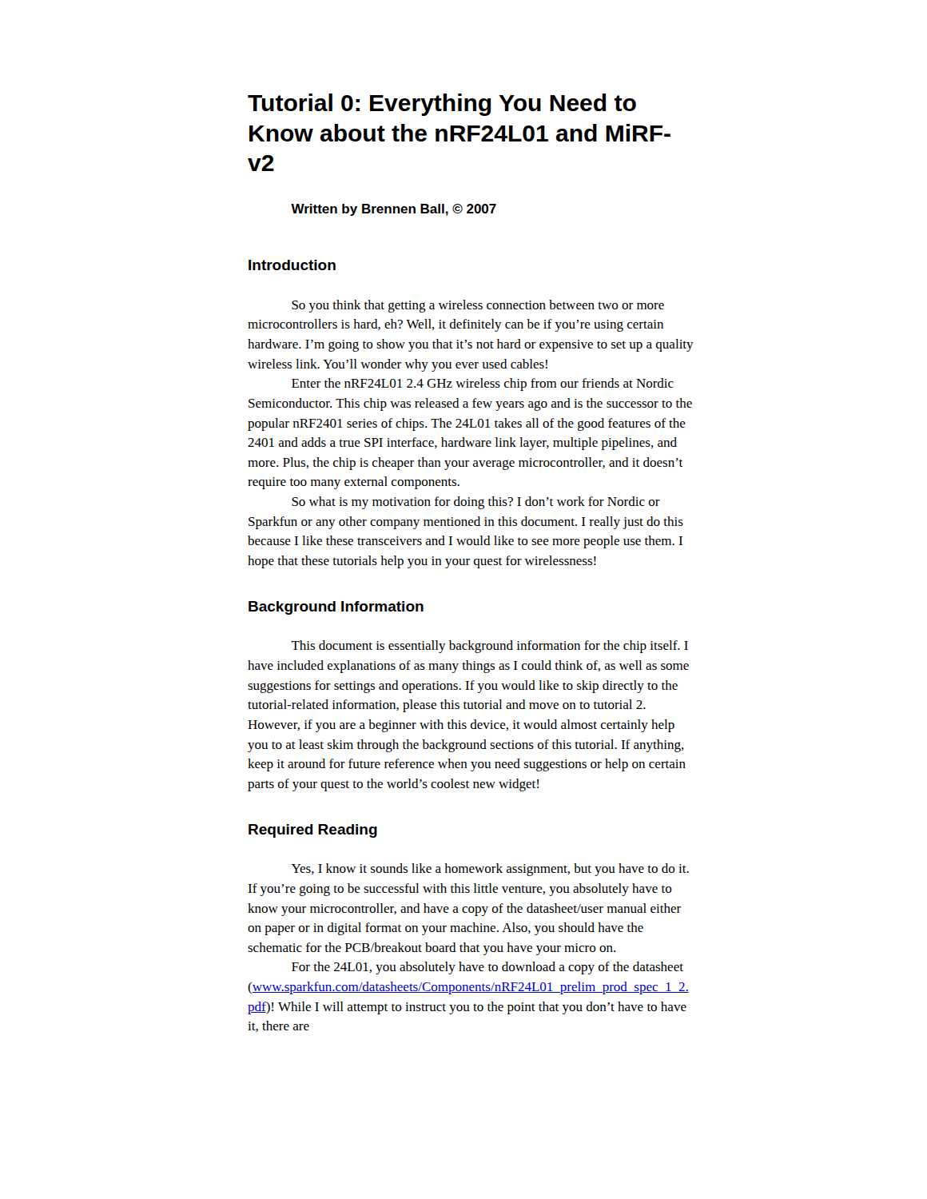Tutorial 0: Everything You Need to Know about the nRF24L01 and MiRF-v2
Written by Brennen Ball, © 2007
Introduction
So you think that getting a wireless connection between two or more microcontrollers is hard, eh? Well, it definitely can be if you’re using certain hardware. I’m going to show you that it’s not hard or expensive to set up a quality wireless link. You’ll wonder why you ever used cables!
Enter the nRF24L01 2.4 GHz wireless chip from our friends at Nordic Semiconductor. This chip was released a few years ago and is the successor to the popular nRF2401 series of chips. The 24L01 takes all of the good features of the 2401 and adds a true SPI interface, hardware link layer, multiple pipelines, and more. Plus, the chip is cheaper than your average microcontroller, and it doesn’t require too many external components.
So what is my motivation for doing this? I don’t work for Nordic or Sparkfun or any other company mentioned in this document. I really just do this because I like these transceivers and I would like to see more people use them. I hope that these tutorials help you in your quest for wirelessness!
Background Information
This document is essentially background information for the chip itself. I have included explanations of as many things as I could think of, as well as some suggestions for settings and operations. If you would like to skip directly to the tutorial-related information, please this tutorial and move on to tutorial 2. However, if you are a beginner with this device, it would almost certainly help you to at least skim through the background sections of this tutorial. If anything, keep it around for future reference when you need suggestions or help on certain parts of your quest to the world’s coolest new widget!
Required Reading
Yes, I know it sounds like a homework assignment, but you have to do it. If you’re going to be successful with this little venture, you absolutely have to know your microcontroller, and have a copy of the datasheet/user manual either on paper or in digital format on your machine. Also, you should have the schematic for the PCB/breakout board that you have your micro on.
For the 24L01, you absolutely have to download a copy of the datasheet (www.sparkfun.com/datasheets/Components/nRF24L01_prelim_prod_spec_1_2.pdf)! While I will attempt to instruct you to the point that you don’t have to have it, there are